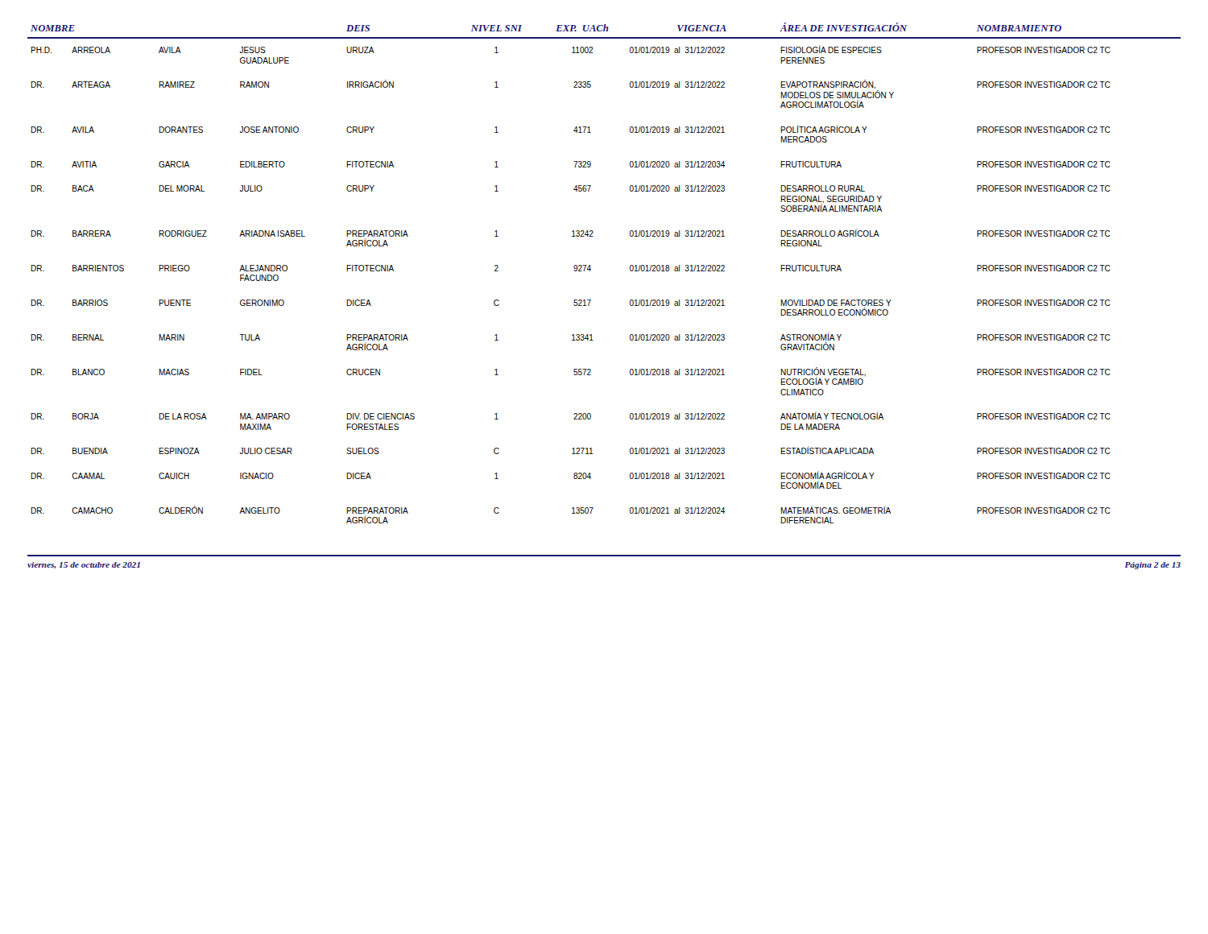| NOMBRE | DEIS | NIVEL SNI | EXP. UACh | VIGENCIA | ÁREA DE INVESTIGACIÓN | NOMBRAMIENTO |
| --- | --- | --- | --- | --- | --- | --- |
| PH.D. | ARREOLA | AVILA | JESUS GUADALUPE | URUZA | 1 | 11002 | 01/01/2019 al 31/12/2022 | FISIOLOGÍA DE ESPECIES PERENNES | PROFESOR INVESTIGADOR C2 TC |
| DR. | ARTEAGA | RAMIREZ | RAMON | IRRIGACIÓN | 1 | 2335 | 01/01/2019 al 31/12/2022 | EVAPOTRANSPIRACIÓN, MODELOS DE SIMULACIÓN Y AGROCLIMATOLOGÍA | PROFESOR INVESTIGADOR C2 TC |
| DR. | AVILA | DORANTES | JOSE ANTONIO | CRUPY | 1 | 4171 | 01/01/2019 al 31/12/2021 | POLÍTICA AGRÍCOLA Y MERCADOS | PROFESOR INVESTIGADOR C2 TC |
| DR. | AVITIA | GARCIA | EDILBERTO | FITOTECNIA | 1 | 7329 | 01/01/2020 al 31/12/2034 | FRUTICULTURA | PROFESOR INVESTIGADOR C2 TC |
| DR. | BACA | DEL MORAL | JULIO | CRUPY | 1 | 4567 | 01/01/2020 al 31/12/2023 | DESARROLLO RURAL REGIONAL, SEGURIDAD Y SOBERANÍA ALIMENTARIA | PROFESOR INVESTIGADOR C2 TC |
| DR. | BARRERA | RODRIGUEZ | ARIADNA ISABEL | PREPARATORIA AGRÍCOLA | 1 | 13242 | 01/01/2019 al 31/12/2021 | DESARROLLO AGRÍCOLA REGIONAL | PROFESOR INVESTIGADOR C2 TC |
| DR. | BARRIENTOS | PRIEGO | ALEJANDRO FACUNDO | FITOTECNIA | 2 | 9274 | 01/01/2018 al 31/12/2022 | FRUTICULTURA | PROFESOR INVESTIGADOR C2 TC |
| DR. | BARRIOS | PUENTE | GERONIMO | DICEA | C | 5217 | 01/01/2019 al 31/12/2021 | MOVILIDAD DE FACTORES Y DESARROLLO ECONÓMICO | PROFESOR INVESTIGADOR C2 TC |
| DR. | BERNAL | MARIN | TULA | PREPARATORIA AGRÍCOLA | 1 | 13341 | 01/01/2020 al 31/12/2023 | ASTRONOMÍA Y GRAVITACIÓN | PROFESOR INVESTIGADOR C2 TC |
| DR. | BLANCO | MACIAS | FIDEL | CRUCEN | 1 | 5572 | 01/01/2018 al 31/12/2021 | NUTRICIÓN VEGETAL, ECOLOGÍA Y CAMBIO CLIMATICO | PROFESOR INVESTIGADOR C2 TC |
| DR. | BORJA | DE LA ROSA | MA. AMPARO MAXIMA | DIV. DE CIENCIAS FORESTALES | 1 | 2200 | 01/01/2019 al 31/12/2022 | ANATOMÍA Y TECNOLOGÍA DE LA MADERA | PROFESOR INVESTIGADOR C2 TC |
| DR. | BUENDIA | ESPINOZA | JULIO CESAR | SUELOS | C | 12711 | 01/01/2021 al 31/12/2023 | ESTADÍSTICA APLICADA | PROFESOR INVESTIGADOR C2 TC |
| DR. | CAAMAL | CAUICH | IGNACIO | DICEA | 1 | 8204 | 01/01/2018 al 31/12/2021 | ECONOMÍA AGRÍCOLA Y ECONOMÍA DEL | PROFESOR INVESTIGADOR C2 TC |
| DR. | CAMACHO | CALDERÓN | ANGELITO | PREPARATORIA AGRÍCOLA | C | 13507 | 01/01/2021 al 31/12/2024 | MATEMÁTICAS. GEOMETRÍA DIFERENCIAL | PROFESOR INVESTIGADOR C2 TC |
viernes, 15 de octubre de 2021 Página 2 de 13